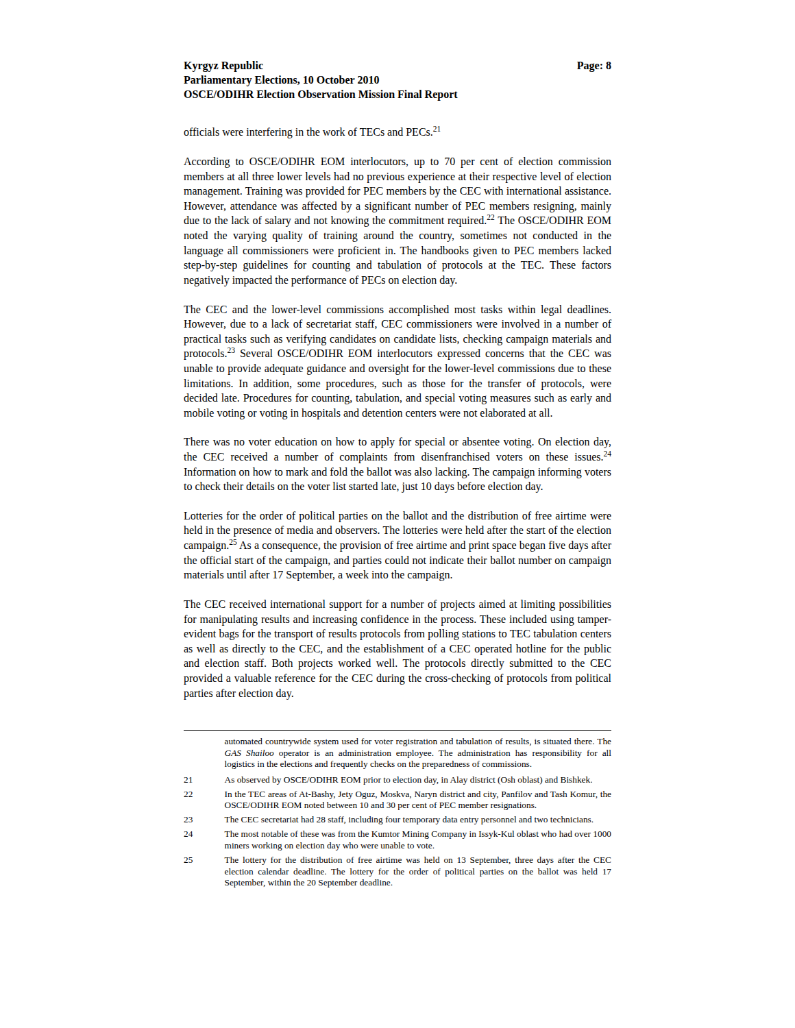Kyrgyz Republic
Parliamentary Elections, 10 October 2010
OSCE/ODIHR Election Observation Mission Final Report
Page: 8
officials were interfering in the work of TECs and PECs.21
According to OSCE/ODIHR EOM interlocutors, up to 70 per cent of election commission members at all three lower levels had no previous experience at their respective level of election management. Training was provided for PEC members by the CEC with international assistance. However, attendance was affected by a significant number of PEC members resigning, mainly due to the lack of salary and not knowing the commitment required.22 The OSCE/ODIHR EOM noted the varying quality of training around the country, sometimes not conducted in the language all commissioners were proficient in. The handbooks given to PEC members lacked step-by-step guidelines for counting and tabulation of protocols at the TEC. These factors negatively impacted the performance of PECs on election day.
The CEC and the lower-level commissions accomplished most tasks within legal deadlines. However, due to a lack of secretariat staff, CEC commissioners were involved in a number of practical tasks such as verifying candidates on candidate lists, checking campaign materials and protocols.23 Several OSCE/ODIHR EOM interlocutors expressed concerns that the CEC was unable to provide adequate guidance and oversight for the lower-level commissions due to these limitations. In addition, some procedures, such as those for the transfer of protocols, were decided late. Procedures for counting, tabulation, and special voting measures such as early and mobile voting or voting in hospitals and detention centers were not elaborated at all.
There was no voter education on how to apply for special or absentee voting. On election day, the CEC received a number of complaints from disenfranchised voters on these issues.24 Information on how to mark and fold the ballot was also lacking. The campaign informing voters to check their details on the voter list started late, just 10 days before election day.
Lotteries for the order of political parties on the ballot and the distribution of free airtime were held in the presence of media and observers. The lotteries were held after the start of the election campaign.25 As a consequence, the provision of free airtime and print space began five days after the official start of the campaign, and parties could not indicate their ballot number on campaign materials until after 17 September, a week into the campaign.
The CEC received international support for a number of projects aimed at limiting possibilities for manipulating results and increasing confidence in the process. These included using tamper-evident bags for the transport of results protocols from polling stations to TEC tabulation centers as well as directly to the CEC, and the establishment of a CEC operated hotline for the public and election staff. Both projects worked well. The protocols directly submitted to the CEC provided a valuable reference for the CEC during the cross-checking of protocols from political parties after election day.
automated countrywide system used for voter registration and tabulation of results, is situated there. The GAS Shailoo operator is an administration employee. The administration has responsibility for all logistics in the elections and frequently checks on the preparedness of commissions.
| 21 | As observed by OSCE/ODIHR EOM prior to election day, in Alay district (Osh oblast) and Bishkek. |
| 22 | In the TEC areas of At-Bashy, Jety Oguz, Moskva, Naryn district and city, Panfilov and Tash Komur, the OSCE/ODIHR EOM noted between 10 and 30 per cent of PEC member resignations. |
| 23 | The CEC secretariat had 28 staff, including four temporary data entry personnel and two technicians. |
| 24 | The most notable of these was from the Kumtor Mining Company in Issyk-Kul oblast who had over 1000 miners working on election day who were unable to vote. |
| 25 | The lottery for the distribution of free airtime was held on 13 September, three days after the CEC election calendar deadline. The lottery for the order of political parties on the ballot was held 17 September, within the 20 September deadline. |